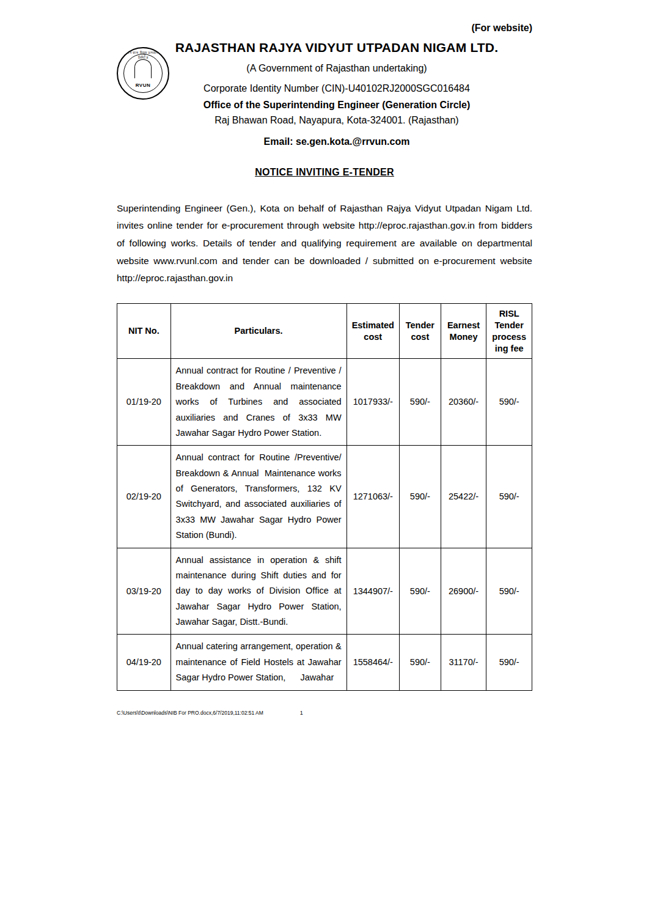(For website)
राजस्थान राज्य विद्युत उत्पादन निगम लिमिटेड
RVUN
RAJASTHAN RAJYA VIDYUT UTPADAN NIGAM LTD.
(A Government of Rajasthan undertaking)
Corporate Identity Number (CIN)-U40102RJ2000SGC016484
Office of the Superintending Engineer (Generation Circle)
Raj Bhawan Road, Nayapura, Kota-324001. (Rajasthan)
Email: se.gen.kota.@rrvun.com
NOTICE INVITING E-TENDER
Superintending Engineer (Gen.), Kota on behalf of Rajasthan Rajya Vidyut Utpadan Nigam Ltd. invites online tender for e-procurement through website http://eproc.rajasthan.gov.in from bidders of following works. Details of tender and qualifying requirement are available on departmental website www.rvunl.com and tender can be downloaded / submitted on e-procurement website http://eproc.rajasthan.gov.in
| NIT No. | Particulars. | Estimated cost | Tender cost | Earnest Money | RISL Tender process ing fee |
| --- | --- | --- | --- | --- | --- |
| 01/19-20 | Annual contract for Routine / Preventive / Breakdown and Annual maintenance works of Turbines and associated auxiliaries and Cranes of 3x33 MW Jawahar Sagar Hydro Power Station. | 1017933/- | 590/- | 20360/- | 590/- |
| 02/19-20 | Annual contract for Routine /Preventive/ Breakdown & Annual Maintenance works of Generators, Transformers, 132 KV Switchyard, and associated auxiliaries of 3x33 MW Jawahar Sagar Hydro Power Station (Bundi). | 1271063/- | 590/- | 25422/- | 590/- |
| 03/19-20 | Annual assistance in operation & shift maintenance during Shift duties and for day to day works of Division Office at Jawahar Sagar Hydro Power Station, Jawahar Sagar, Distt.-Bundi. | 1344907/- | 590/- | 26900/- | 590/- |
| 04/19-20 | Annual catering arrangement, operation & maintenance of Field Hostels at Jawahar Sagar Hydro Power Station, Jawahar | 1558464/- | 590/- | 31170/- | 590/- |
C:\Users\t\Downloads\NIB For PRO.docx,6/7/2019,11:02:51 AM 1